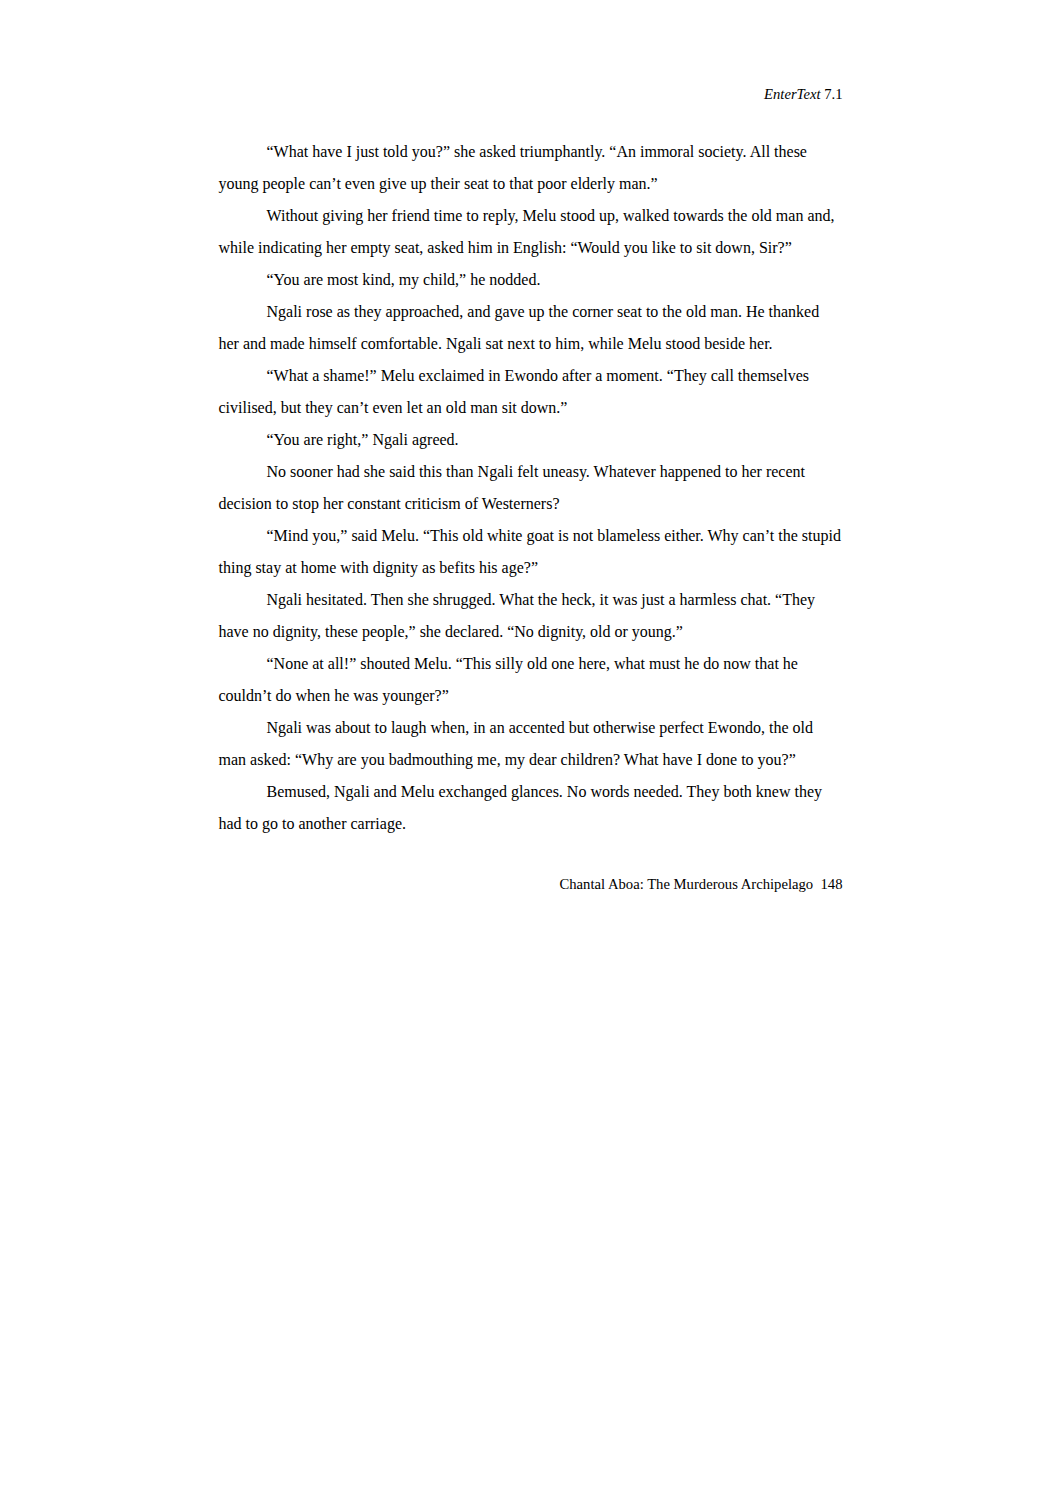EnterText 7.1
“What have I just told you?” she asked triumphantly. “An immoral society. All these young people can’t even give up their seat to that poor elderly man.”
Without giving her friend time to reply, Melu stood up, walked towards the old man and, while indicating her empty seat, asked him in English: “Would you like to sit down, Sir?”
“You are most kind, my child,” he nodded.
Ngali rose as they approached, and gave up the corner seat to the old man. He thanked her and made himself comfortable. Ngali sat next to him, while Melu stood beside her.
“What a shame!” Melu exclaimed in Ewondo after a moment. “They call themselves civilised, but they can’t even let an old man sit down.”
“You are right,” Ngali agreed.
No sooner had she said this than Ngali felt uneasy. Whatever happened to her recent decision to stop her constant criticism of Westerners?
“Mind you,” said Melu. “This old white goat is not blameless either. Why can’t the stupid thing stay at home with dignity as befits his age?”
Ngali hesitated. Then she shrugged. What the heck, it was just a harmless chat. “They have no dignity, these people,” she declared. “No dignity, old or young.”
“None at all!” shouted Melu. “This silly old one here, what must he do now that he couldn’t do when he was younger?”
Ngali was about to laugh when, in an accented but otherwise perfect Ewondo, the old man asked: “Why are you badmouthing me, my dear children? What have I done to you?”
Bemused, Ngali and Melu exchanged glances. No words needed. They both knew they had to go to another carriage.
Chantal Aboa: The Murderous Archipelago 148